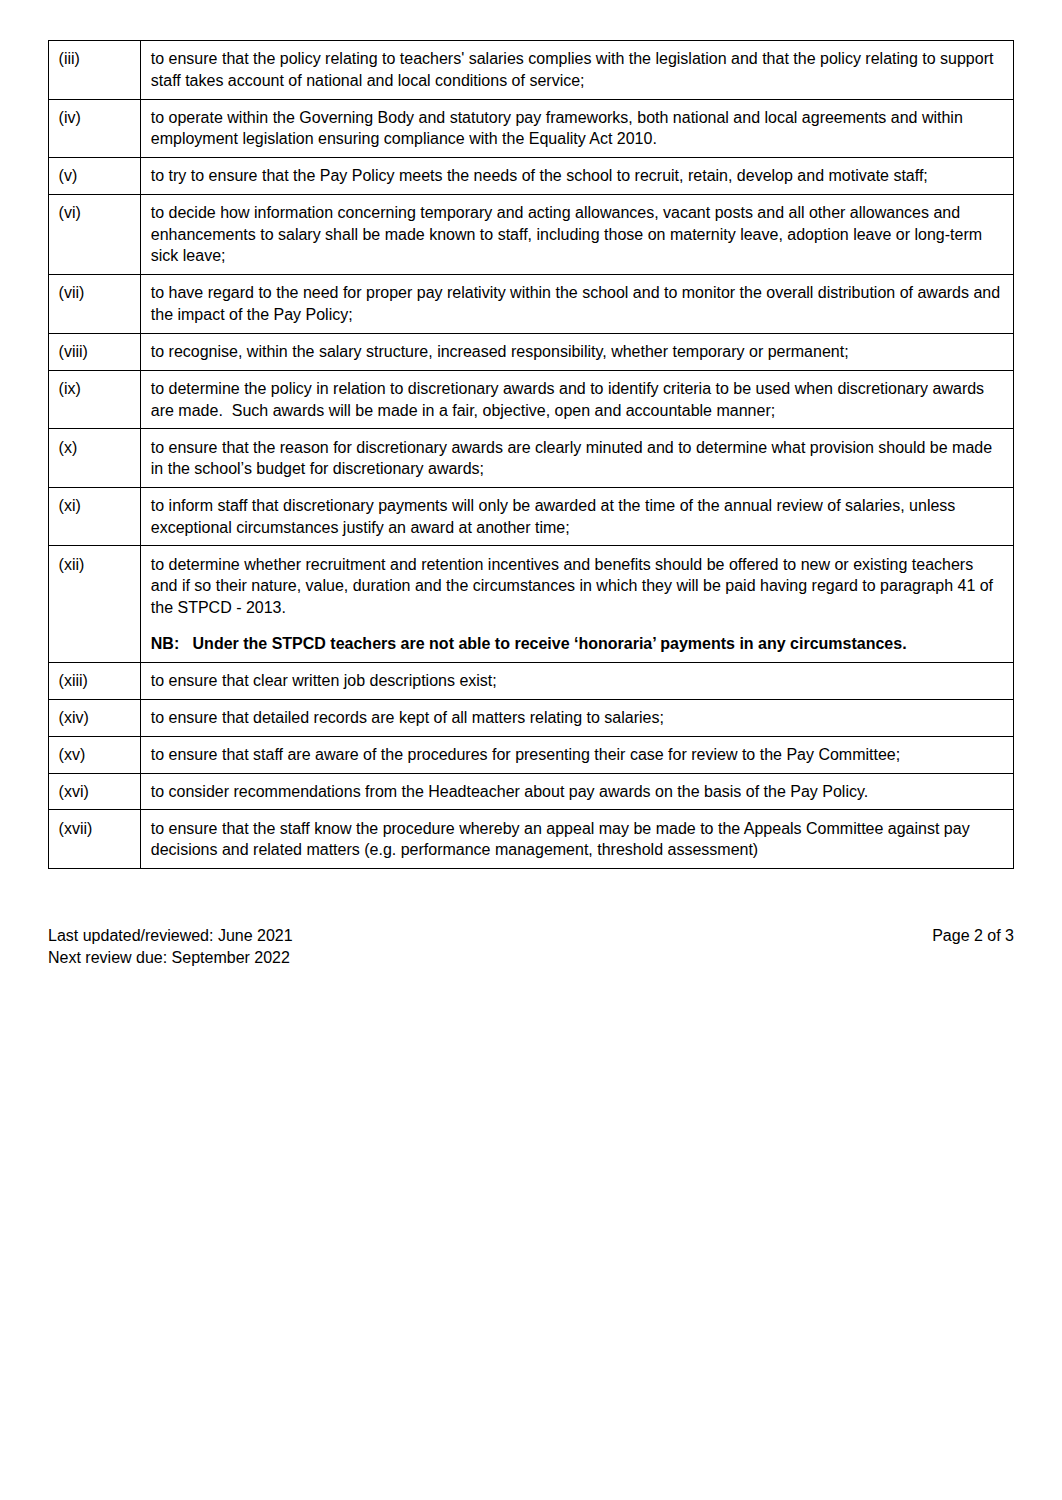| (iii) | to ensure that the policy relating to teachers' salaries complies with the legislation and that the policy relating to support staff takes account of national and local conditions of service; |
| (iv) | to operate within the Governing Body and statutory pay frameworks, both national and local agreements and within employment legislation ensuring compliance with the Equality Act 2010. |
| (v) | to try to ensure that the Pay Policy meets the needs of the school to recruit, retain, develop and motivate staff; |
| (vi) | to decide how information concerning temporary and acting allowances, vacant posts and all other allowances and enhancements to salary shall be made known to staff, including those on maternity leave, adoption leave or long-term sick leave; |
| (vii) | to have regard to the need for proper pay relativity within the school and to monitor the overall distribution of awards and the impact of the Pay Policy; |
| (viii) | to recognise, within the salary structure, increased responsibility, whether temporary or permanent; |
| (ix) | to determine the policy in relation to discretionary awards and to identify criteria to be used when discretionary awards are made. Such awards will be made in a fair, objective, open and accountable manner; |
| (x) | to ensure that the reason for discretionary awards are clearly minuted and to determine what provision should be made in the school’s budget for discretionary awards; |
| (xi) | to inform staff that discretionary payments will only be awarded at the time of the annual review of salaries, unless exceptional circumstances justify an award at another time; |
| (xii) | to determine whether recruitment and retention incentives and benefits should be offered to new or existing teachers and if so their nature, value, duration and the circumstances in which they will be paid having regard to paragraph 41 of the STPCD - 2013. NB: Under the STPCD teachers are not able to receive ‘honoraria’ payments in any circumstances. |
| (xiii) | to ensure that clear written job descriptions exist; |
| (xiv) | to ensure that detailed records are kept of all matters relating to salaries; |
| (xv) | to ensure that staff are aware of the procedures for presenting their case for review to the Pay Committee; |
| (xvi) | to consider recommendations from the Headteacher about pay awards on the basis of the Pay Policy. |
| (xvii) | to ensure that the staff know the procedure whereby an appeal may be made to the Appeals Committee against pay decisions and related matters (e.g. performance management, threshold assessment) |
Last updated/reviewed: June 2021
Next review due: September 2022
Page 2 of 3